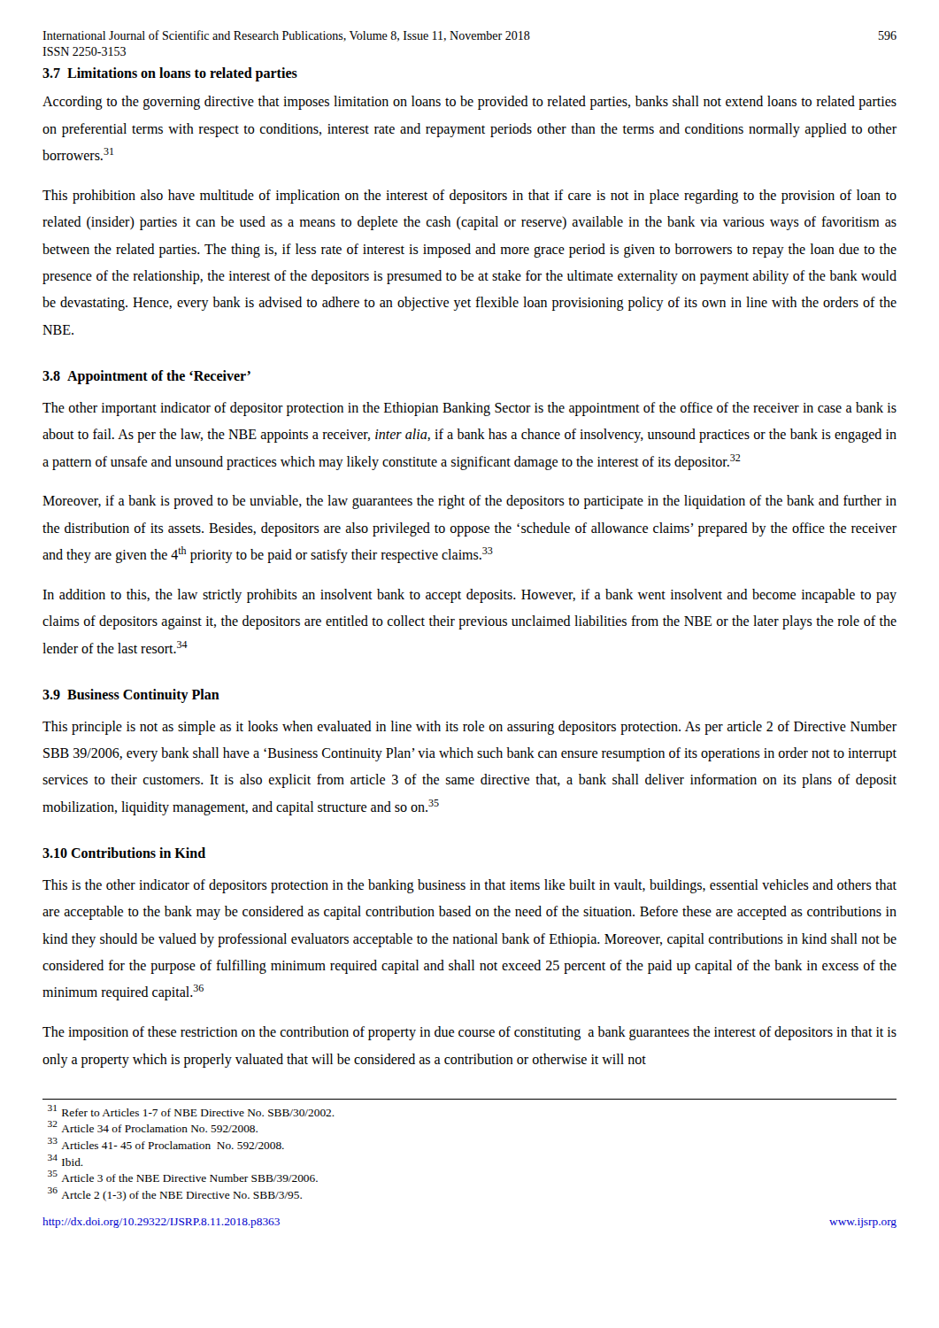International Journal of Scientific and Research Publications, Volume 8, Issue 11, November 2018
ISSN 2250-3153
596
3.7 Limitations on loans to related parties
According to the governing directive that imposes limitation on loans to be provided to related parties, banks shall not extend loans to related parties on preferential terms with respect to conditions, interest rate and repayment periods other than the terms and conditions normally applied to other borrowers.31
This prohibition also have multitude of implication on the interest of depositors in that if care is not in place regarding to the provision of loan to related (insider) parties it can be used as a means to deplete the cash (capital or reserve) available in the bank via various ways of favoritism as between the related parties. The thing is, if less rate of interest is imposed and more grace period is given to borrowers to repay the loan due to the presence of the relationship, the interest of the depositors is presumed to be at stake for the ultimate externality on payment ability of the bank would be devastating. Hence, every bank is advised to adhere to an objective yet flexible loan provisioning policy of its own in line with the orders of the NBE.
3.8 Appointment of the ‘Receiver’
The other important indicator of depositor protection in the Ethiopian Banking Sector is the appointment of the office of the receiver in case a bank is about to fail. As per the law, the NBE appoints a receiver, inter alia, if a bank has a chance of insolvency, unsound practices or the bank is engaged in a pattern of unsafe and unsound practices which may likely constitute a significant damage to the interest of its depositor.32
Moreover, if a bank is proved to be unviable, the law guarantees the right of the depositors to participate in the liquidation of the bank and further in the distribution of its assets. Besides, depositors are also privileged to oppose the ‘schedule of allowance claims’ prepared by the office the receiver and they are given the 4th priority to be paid or satisfy their respective claims.33
In addition to this, the law strictly prohibits an insolvent bank to accept deposits. However, if a bank went insolvent and become incapable to pay claims of depositors against it, the depositors are entitled to collect their previous unclaimed liabilities from the NBE or the later plays the role of the lender of the last resort.34
3.9 Business Continuity Plan
This principle is not as simple as it looks when evaluated in line with its role on assuring depositors protection. As per article 2 of Directive Number SBB 39/2006, every bank shall have a ‘Business Continuity Plan’ via which such bank can ensure resumption of its operations in order not to interrupt services to their customers. It is also explicit from article 3 of the same directive that, a bank shall deliver information on its plans of deposit mobilization, liquidity management, and capital structure and so on.35
3.10 Contributions in Kind
This is the other indicator of depositors protection in the banking business in that items like built in vault, buildings, essential vehicles and others that are acceptable to the bank may be considered as capital contribution based on the need of the situation. Before these are accepted as contributions in kind they should be valued by professional evaluators acceptable to the national bank of Ethiopia. Moreover, capital contributions in kind shall not be considered for the purpose of fulfilling minimum required capital and shall not exceed 25 percent of the paid up capital of the bank in excess of the minimum required capital.36
The imposition of these restriction on the contribution of property in due course of constituting a bank guarantees the interest of depositors in that it is only a property which is properly valuated that will be considered as a contribution or otherwise it will not
Refer to Articles 1-7 of NBE Directive No. SBB/30/2002.
Article 34 of Proclamation No. 592/2008.
Articles 41- 45 of Proclamation No. 592/2008.
Ibid.
Article 3 of the NBE Directive Number SBB/39/2006.
Artcle 2 (1-3) of the NBE Directive No. SBB/3/95.
http://dx.doi.org/10.29322/IJSRP.8.11.2018.p8363
www.ijsrp.org